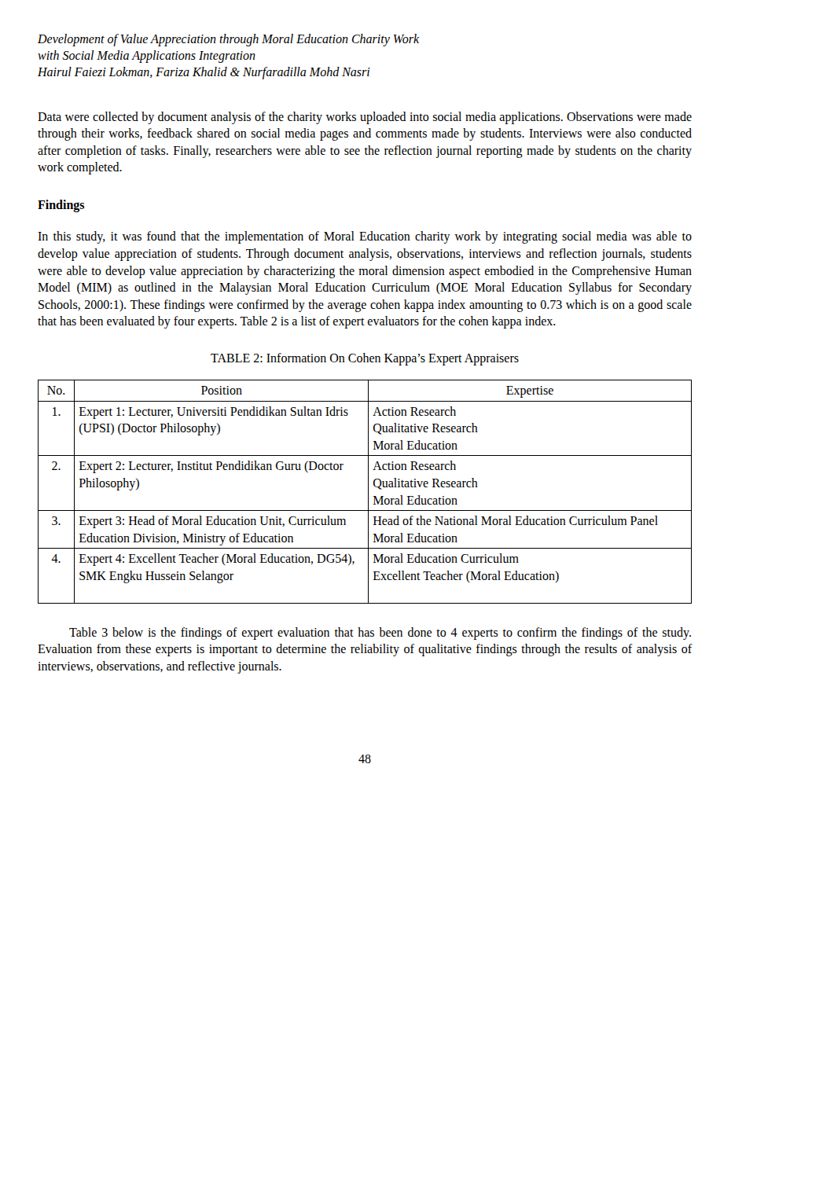Development of Value Appreciation through Moral Education Charity Work
with Social Media Applications Integration
Hairul Faiezi Lokman, Fariza Khalid & Nurfaradilla Mohd Nasri
Data were collected by document analysis of the charity works uploaded into social media applications. Observations were made through their works, feedback shared on social media pages and comments made by students. Interviews were also conducted after completion of tasks. Finally, researchers were able to see the reflection journal reporting made by students on the charity work completed.
Findings
In this study, it was found that the implementation of Moral Education charity work by integrating social media was able to develop value appreciation of students. Through document analysis, observations, interviews and reflection journals, students were able to develop value appreciation by characterizing the moral dimension aspect embodied in the Comprehensive Human Model (MIM) as outlined in the Malaysian Moral Education Curriculum (MOE Moral Education Syllabus for Secondary Schools, 2000:1). These findings were confirmed by the average cohen kappa index amounting to 0.73 which is on a good scale that has been evaluated by four experts. Table 2 is a list of expert evaluators for the cohen kappa index.
TABLE 2: Information On Cohen Kappa’s Expert Appraisers
| No. | Position | Expertise |
| --- | --- | --- |
| 1. | Expert 1: Lecturer, Universiti Pendidikan Sultan Idris (UPSI) (Doctor Philosophy) | Action Research Qualitative Research Moral Education |
| 2. | Expert 2: Lecturer, Institut Pendidikan Guru (Doctor Philosophy) | Action Research Qualitative Research Moral Education |
| 3. | Expert 3: Head of Moral Education Unit, Curriculum Education Division, Ministry of Education | Head of the National Moral Education Curriculum Panel Moral Education |
| 4. | Expert 4: Excellent Teacher (Moral Education, DG54), SMK Engku Hussein Selangor | Moral Education Curriculum Excellent Teacher (Moral Education) |
Table 3 below is the findings of expert evaluation that has been done to 4 experts to confirm the findings of the study. Evaluation from these experts is important to determine the reliability of qualitative findings through the results of analysis of interviews, observations, and reflective journals.
48